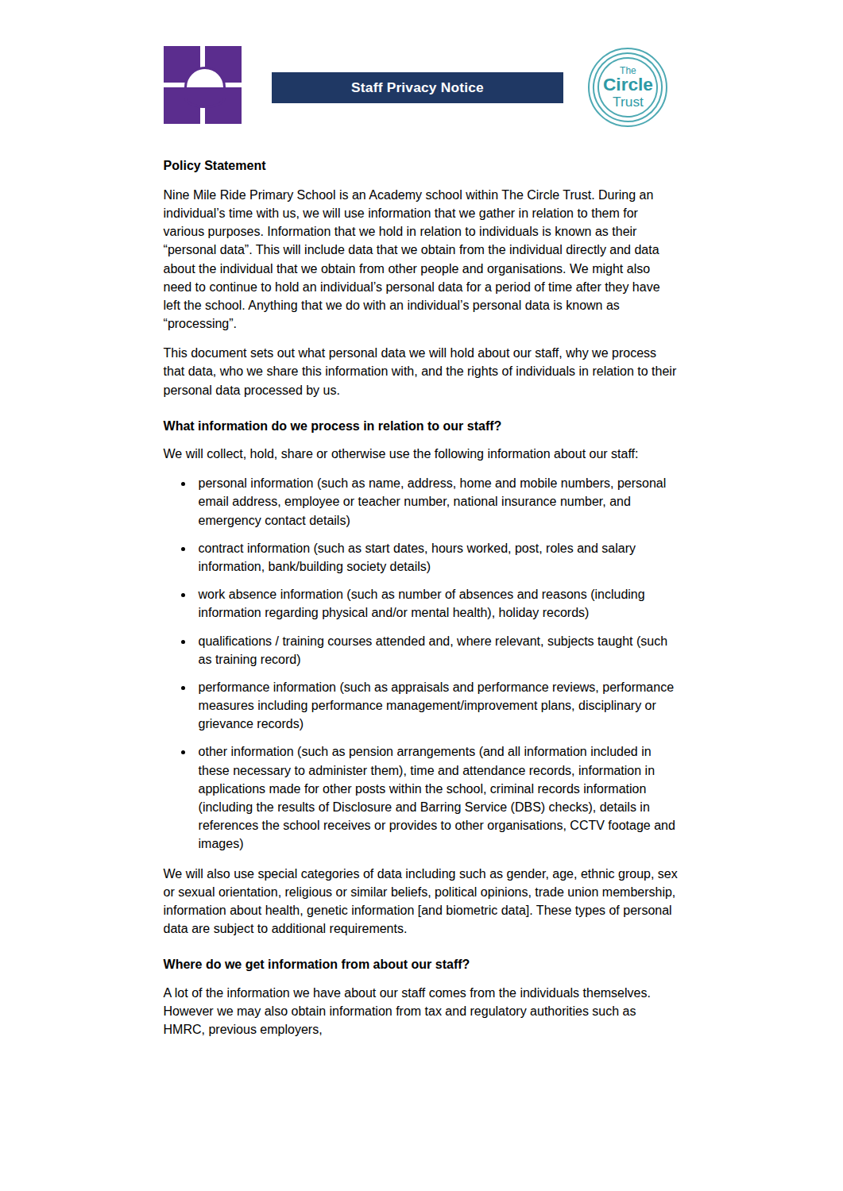Staff Privacy Notice
The Circle Trust
Policy Statement
Nine Mile Ride Primary School is an Academy school within The Circle Trust. During an individual’s time with us, we will use information that we gather in relation to them for various purposes. Information that we hold in relation to individuals is known as their “personal data”. This will include data that we obtain from the individual directly and data about the individual that we obtain from other people and organisations. We might also need to continue to hold an individual’s personal data for a period of time after they have left the school. Anything that we do with an individual’s personal data is known as “processing”.
This document sets out what personal data we will hold about our staff, why we process that data, who we share this information with, and the rights of individuals in relation to their personal data processed by us.
What information do we process in relation to our staff?
We will collect, hold, share or otherwise use the following information about our staff:
personal information (such as name, address, home and mobile numbers, personal email address, employee or teacher number, national insurance number, and emergency contact details)
contract information (such as start dates, hours worked, post, roles and salary information, bank/building society details)
work absence information (such as number of absences and reasons (including information regarding physical and/or mental health), holiday records)
qualifications / training courses attended and, where relevant, subjects taught (such as training record)
performance information (such as appraisals and performance reviews, performance measures including performance management/improvement plans, disciplinary or grievance records)
other information (such as pension arrangements (and all information included in these necessary to administer them), time and attendance records, information in applications made for other posts within the school, criminal records information (including the results of Disclosure and Barring Service (DBS) checks), details in references the school receives or provides to other organisations, CCTV footage and images)
We will also use special categories of data including such as gender, age, ethnic group, sex or sexual orientation, religious or similar beliefs, political opinions, trade union membership, information about health, genetic information [and biometric data]. These types of personal data are subject to additional requirements.
Where do we get information from about our staff?
A lot of the information we have about our staff comes from the individuals themselves. However we may also obtain information from tax and regulatory authorities such as HMRC, previous employers,